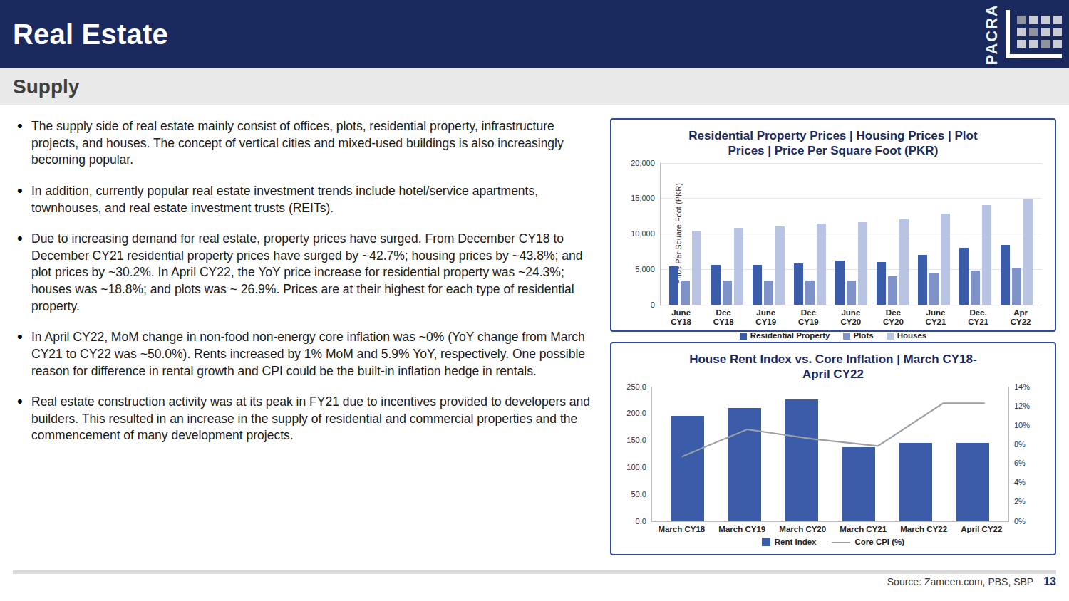Real Estate
PACRA
Supply
The supply side of real estate mainly consist of offices, plots, residential property, infrastructure projects, and houses. The concept of vertical cities and mixed-used buildings is also increasingly becoming popular.
In addition, currently popular real estate investment trends include hotel/service apartments, townhouses, and real estate investment trusts (REITs).
Due to increasing demand for real estate, property prices have surged. From December CY18 to December CY21 residential property prices have surged by ~42.7%; housing prices by ~43.8%; and plot prices by ~30.2%. In April CY22, the YoY price increase for residential property was ~24.3%; houses was ~18.8%; and plots was ~ 26.9%. Prices are at their highest for each type of residential property.
In April CY22, MoM change in non-food non-energy core inflation was ~0% (YoY change from March CY21 to CY22 was ~50.0%). Rents increased by 1% MoM and 5.9% YoY, respectively. One possible reason for difference in rental growth and CPI could be the built-in inflation hedge in rentals.
Real estate construction activity was at its peak in FY21 due to incentives provided to developers and builders. This resulted in an increase in the supply of residential and commercial properties and the commencement of many development projects.
Residential Property Prices | Housing Prices | Plot
Prices | Price Per Square Foot (PKR)
Price Per Square Foot (PKR)
20,000
15,000
10,000
5,000
0
June
CY18 Dec
CY18 June
CY19 Dec
CY19 June
CY20 Dec
CY20 June
CY21 Dec.
CY21 Apr
CY22
Residential Property Plots Houses
House Rent Index vs. Core Inflation | March CY18-
April CY22
250.0
200.0
150.0
100.0
50.0
0.0
14%
12%
10%
8%
6%
4%
2%
0%
March CY18 March CY19 March CY20 March CY21 March CY22 April CY22
Rent Index Core CPI (%)
Source: Zameen.com, PBS, SBP
13